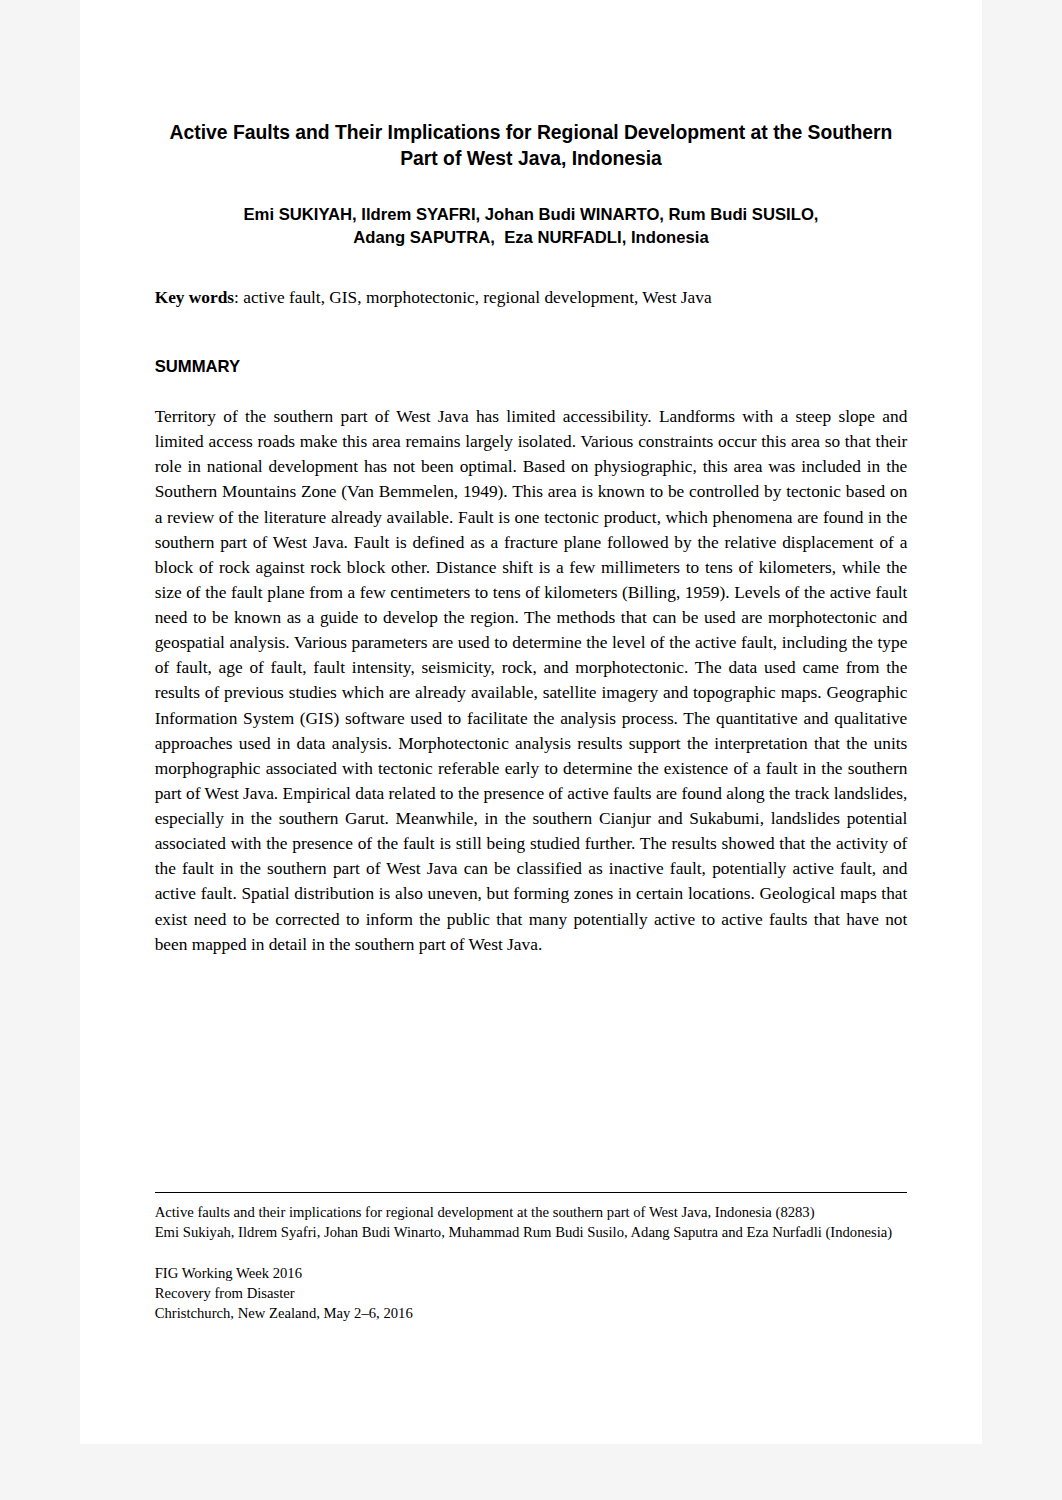Active Faults and Their Implications for Regional Development at the Southern Part of West Java, Indonesia
Emi SUKIYAH, Ildrem SYAFRI, Johan Budi WINARTO, Rum Budi SUSILO,
Adang SAPUTRA, Eza NURFADLI, Indonesia
Key words: active fault, GIS, morphotectonic, regional development, West Java
SUMMARY
Territory of the southern part of West Java has limited accessibility. Landforms with a steep slope and limited access roads make this area remains largely isolated. Various constraints occur this area so that their role in national development has not been optimal. Based on physiographic, this area was included in the Southern Mountains Zone (Van Bemmelen, 1949). This area is known to be controlled by tectonic based on a review of the literature already available. Fault is one tectonic product, which phenomena are found in the southern part of West Java. Fault is defined as a fracture plane followed by the relative displacement of a block of rock against rock block other. Distance shift is a few millimeters to tens of kilometers, while the size of the fault plane from a few centimeters to tens of kilometers (Billing, 1959). Levels of the active fault need to be known as a guide to develop the region. The methods that can be used are morphotectonic and geospatial analysis. Various parameters are used to determine the level of the active fault, including the type of fault, age of fault, fault intensity, seismicity, rock, and morphotectonic. The data used came from the results of previous studies which are already available, satellite imagery and topographic maps. Geographic Information System (GIS) software used to facilitate the analysis process. The quantitative and qualitative approaches used in data analysis. Morphotectonic analysis results support the interpretation that the units morphographic associated with tectonic referable early to determine the existence of a fault in the southern part of West Java. Empirical data related to the presence of active faults are found along the track landslides, especially in the southern Garut. Meanwhile, in the southern Cianjur and Sukabumi, landslides potential associated with the presence of the fault is still being studied further. The results showed that the activity of the fault in the southern part of West Java can be classified as inactive fault, potentially active fault, and active fault. Spatial distribution is also uneven, but forming zones in certain locations. Geological maps that exist need to be corrected to inform the public that many potentially active to active faults that have not been mapped in detail in the southern part of West Java.
Active faults and their implications for regional development at the southern part of West Java, Indonesia (8283)
Emi Sukiyah, Ildrem Syafri, Johan Budi Winarto, Muhammad Rum Budi Susilo, Adang Saputra and Eza Nurfadli (Indonesia)
FIG Working Week 2016
Recovery from Disaster
Christchurch, New Zealand, May 2–6, 2016